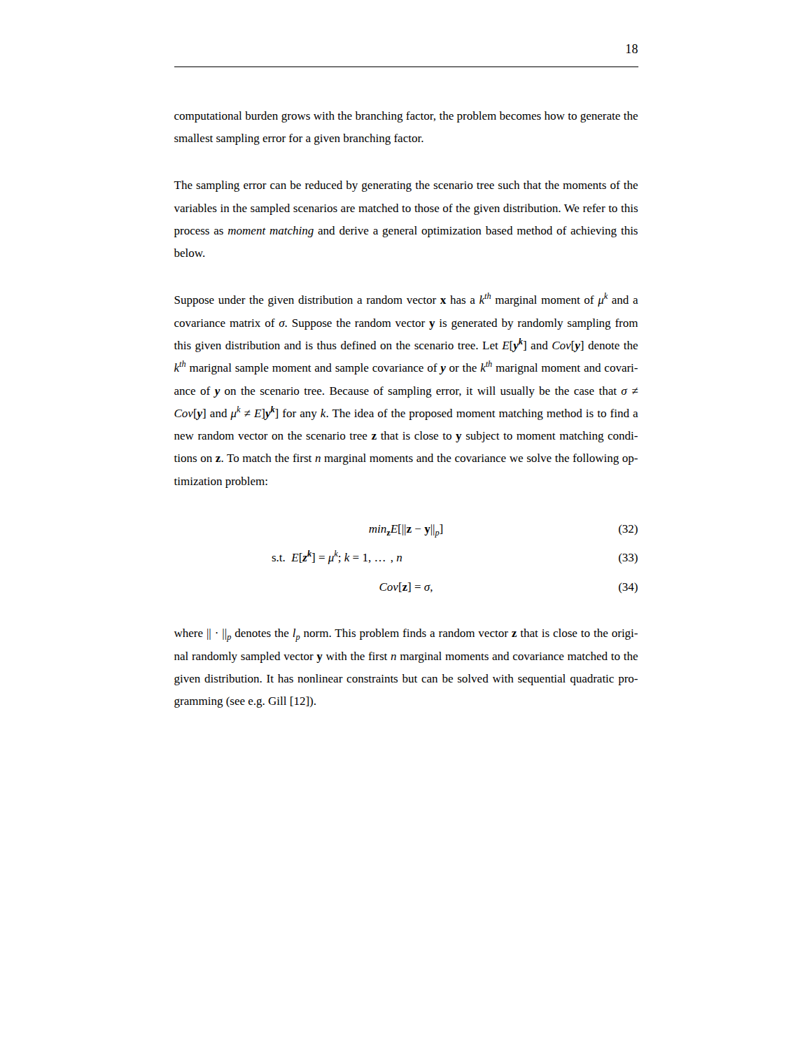18
computational burden grows with the branching factor, the problem becomes how to generate the smallest sampling error for a given branching factor.
The sampling error can be reduced by generating the scenario tree such that the moments of the variables in the sampled scenarios are matched to those of the given distribution. We refer to this process as moment matching and derive a general optimization based method of achieving this below.
Suppose under the given distribution a random vector x has a kth marginal moment of μk and a covariance matrix of σ. Suppose the random vector y is generated by randomly sampling from this given distribution and is thus defined on the scenario tree. Let E[yk] and Cov[y] denote the kth marignal sample moment and sample covariance of y or the kth marignal moment and covariance of y on the scenario tree. Because of sampling error, it will usually be the case that σ ≠ Cov[y] and μk ≠ E]yk] for any k. The idea of the proposed moment matching method is to find a new random vector on the scenario tree z that is close to y subject to moment matching conditions on z. To match the first n marginal moments and the covariance we solve the following optimization problem:
minzE[||z − y||p] (32)
s.t. E[zk] = μk; k = 1, … , n (33)
Cov[z] = σ, (34)
where || · ||p denotes the lp norm. This problem finds a random vector z that is close to the original randomly sampled vector y with the first n marginal moments and covariance matched to the given distribution. It has nonlinear constraints but can be solved with sequential quadratic programming (see e.g. Gill [12]).